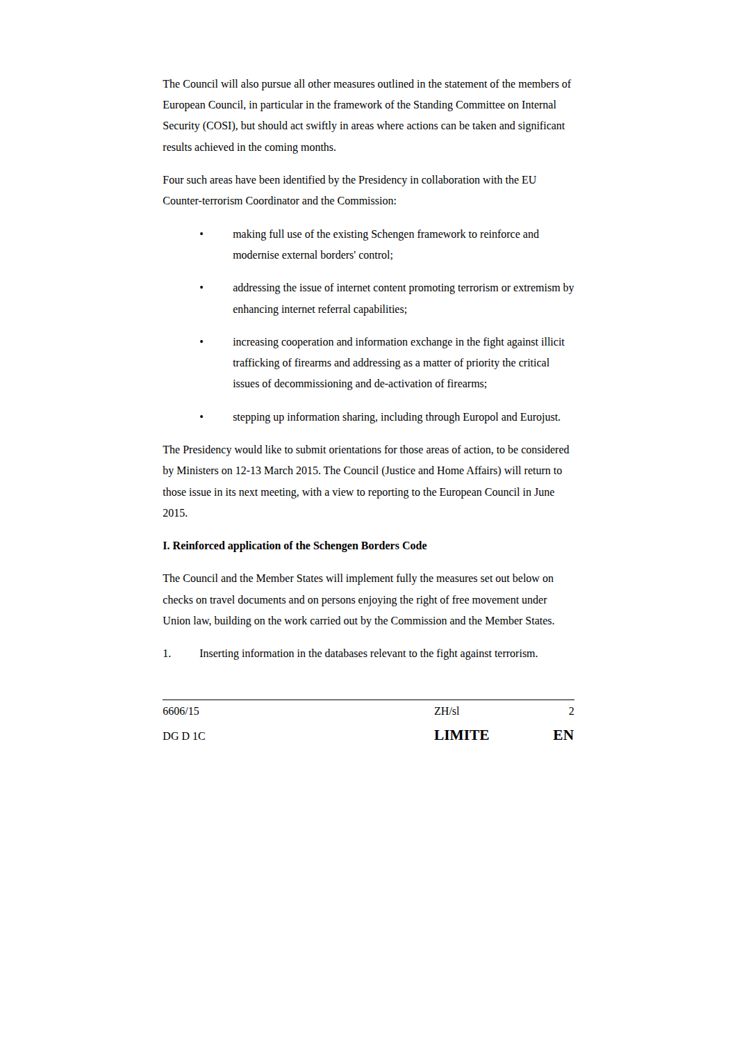The Council will also pursue all other measures outlined in the statement of the members of European Council, in particular in the framework of the Standing Committee on Internal Security (COSI), but should act swiftly in areas where actions can be taken and significant results achieved in the coming months.
Four such areas have been identified by the Presidency in collaboration with the EU Counter-terrorism Coordinator and the Commission:
making full use of the existing Schengen framework to reinforce and modernise external borders' control;
addressing the issue of internet content promoting terrorism or extremism by enhancing internet referral capabilities;
increasing cooperation and information exchange in the fight against illicit trafficking of firearms and addressing as a matter of priority the critical issues of decommissioning and de-activation of firearms;
stepping up information sharing, including through Europol and Eurojust.
The Presidency would like to submit orientations for those areas of action, to be considered by Ministers on 12-13 March 2015. The Council (Justice and Home Affairs) will return to those issue in its next meeting, with a view to reporting to the European Council in June 2015.
I. Reinforced application of the Schengen Borders Code
The Council and the Member States will implement fully the measures set out below on checks on travel documents and on persons enjoying the right of free movement under Union law, building on the work carried out by the Commission and the Member States.
1.
Inserting information in the databases relevant to the fight against terrorism.
6606/15
ZH/sl2
DG D 1C
LIMITE EN